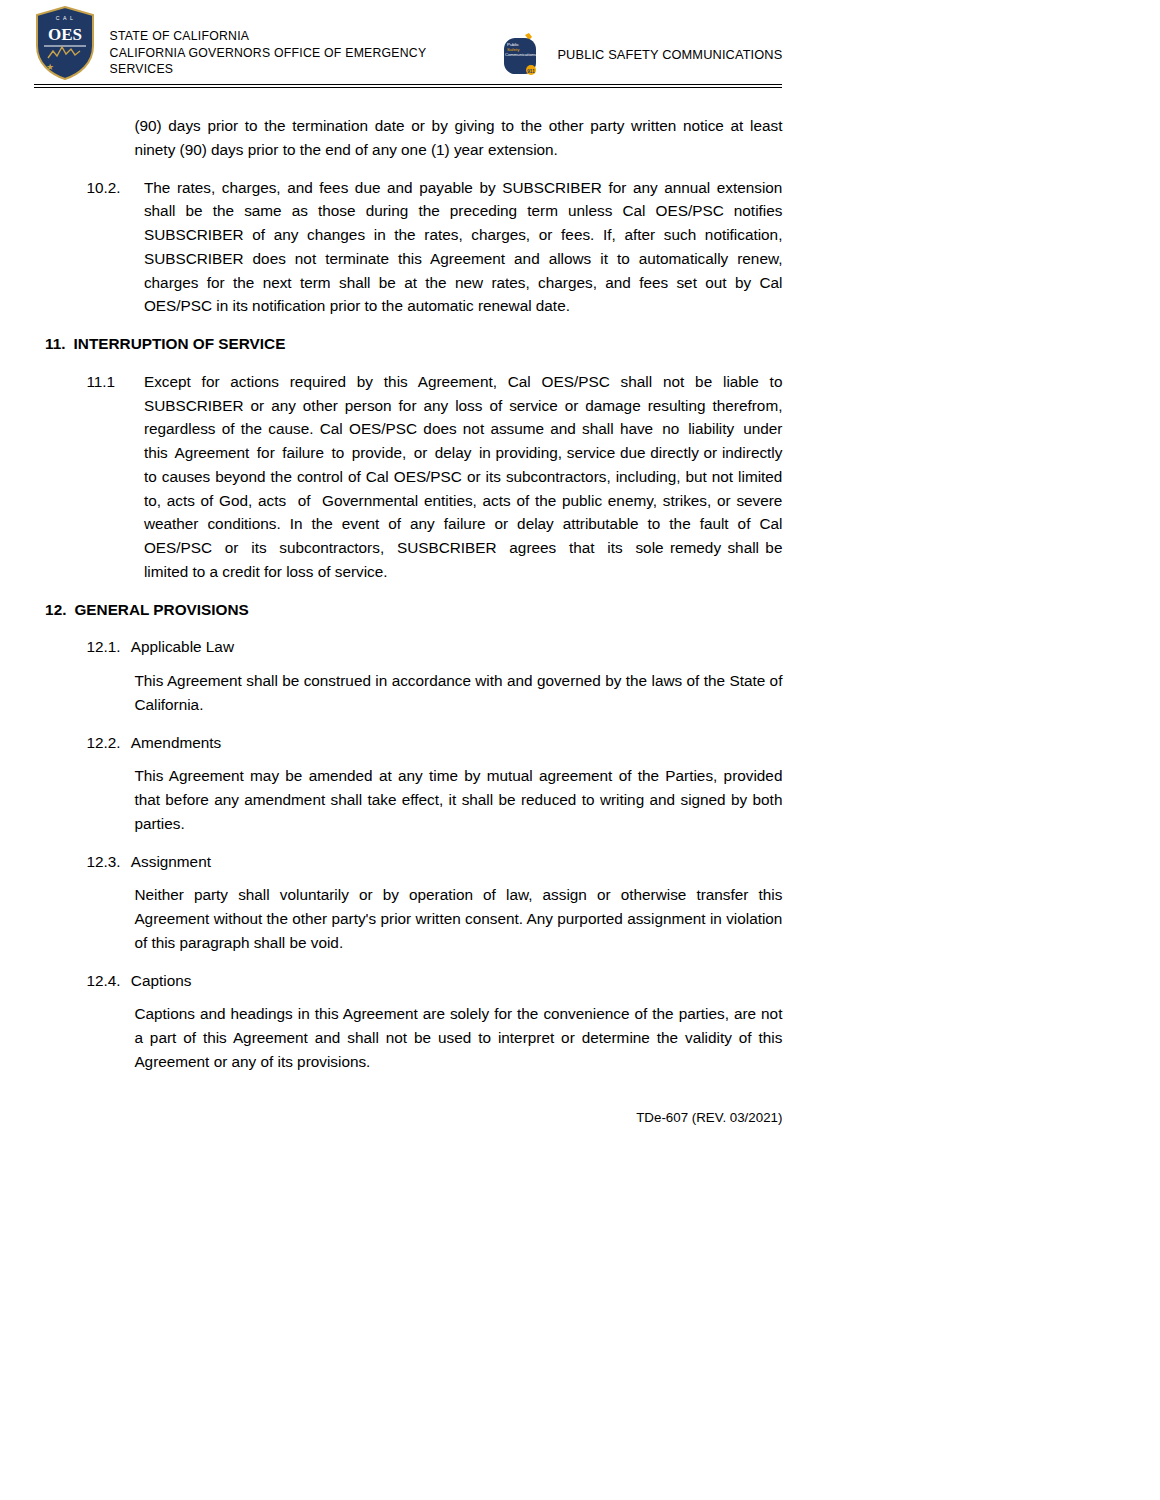C A L OES ★
State of California
California Governors Office of Emergency Services
Public Safety Communications 911
Public Safety Communications
(90) days prior to the termination date or by giving to the other party written notice at least ninety (90) days prior to the end of any one (1) year extension.
10.2. The rates, charges, and fees due and payable by SUBSCRIBER for any annual extension shall be the same as those during the preceding term unless Cal OES/PSC notifies SUBSCRIBER of any changes in the rates, charges, or fees. If, after such notification, SUBSCRIBER does not terminate this Agreement and allows it to automatically renew, charges for the next term shall be at the new rates, charges, and fees set out by Cal OES/PSC in its notification prior to the automatic renewal date.
11. INTERRUPTION OF SERVICE
11.1 Except for actions required by this Agreement, Cal OES/PSC shall not be liable to SUBSCRIBER or any other person for any loss of service or damage resulting therefrom, regardless of the cause. Cal OES/PSC does not assume and shall have no liability under this Agreement for failure to provide, or delay in providing, service due directly or indirectly to causes beyond the control of Cal OES/PSC or its subcontractors, including, but not limited to, acts of God, acts of Governmental entities, acts of the public enemy, strikes, or severe weather conditions. In the event of any failure or delay attributable to the fault of Cal OES/PSC or its subcontractors, SUSBCRIBER agrees that its sole remedy shall be limited to a credit for loss of service.
12. GENERAL PROVISIONS
12.1. Applicable Law
This Agreement shall be construed in accordance with and governed by the laws of the State of California.
12.2. Amendments
This Agreement may be amended at any time by mutual agreement of the Parties, provided that before any amendment shall take effect, it shall be reduced to writing and signed by both parties.
12.3. Assignment
Neither party shall voluntarily or by operation of law, assign or otherwise transfer this Agreement without the other party's prior written consent. Any purported assignment in violation of this paragraph shall be void.
12.4. Captions
Captions and headings in this Agreement are solely for the convenience of the parties, are not a part of this Agreement and shall not be used to interpret or determine the validity of this Agreement or any of its provisions.
TDe-607 (REV. 03/2021)